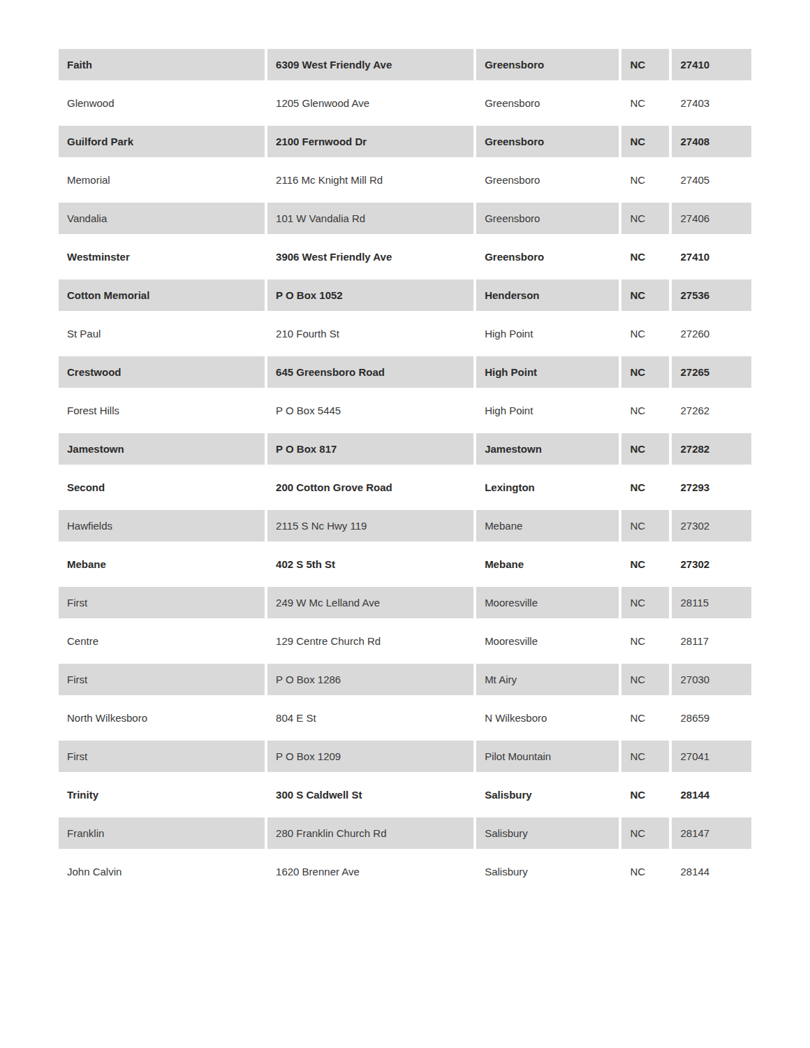| Faith | 6309 West Friendly Ave | Greensboro | NC | 27410 |
| Glenwood | 1205 Glenwood Ave | Greensboro | NC | 27403 |
| Guilford Park | 2100 Fernwood Dr | Greensboro | NC | 27408 |
| Memorial | 2116 Mc Knight Mill Rd | Greensboro | NC | 27405 |
| Vandalia | 101 W Vandalia Rd | Greensboro | NC | 27406 |
| Westminster | 3906 West Friendly Ave | Greensboro | NC | 27410 |
| Cotton Memorial | P O Box 1052 | Henderson | NC | 27536 |
| St Paul | 210 Fourth St | High Point | NC | 27260 |
| Crestwood | 645 Greensboro Road | High Point | NC | 27265 |
| Forest Hills | P O Box 5445 | High Point | NC | 27262 |
| Jamestown | P O Box 817 | Jamestown | NC | 27282 |
| Second | 200 Cotton Grove Road | Lexington | NC | 27293 |
| Hawfields | 2115 S Nc Hwy 119 | Mebane | NC | 27302 |
| Mebane | 402 S 5th St | Mebane | NC | 27302 |
| First | 249 W Mc Lelland Ave | Mooresville | NC | 28115 |
| Centre | 129 Centre Church Rd | Mooresville | NC | 28117 |
| First | P O Box 1286 | Mt Airy | NC | 27030 |
| North Wilkesboro | 804 E St | N Wilkesboro | NC | 28659 |
| First | P O Box 1209 | Pilot Mountain | NC | 27041 |
| Trinity | 300 S Caldwell St | Salisbury | NC | 28144 |
| Franklin | 280 Franklin Church Rd | Salisbury | NC | 28147 |
| John Calvin | 1620 Brenner Ave | Salisbury | NC | 28144 |